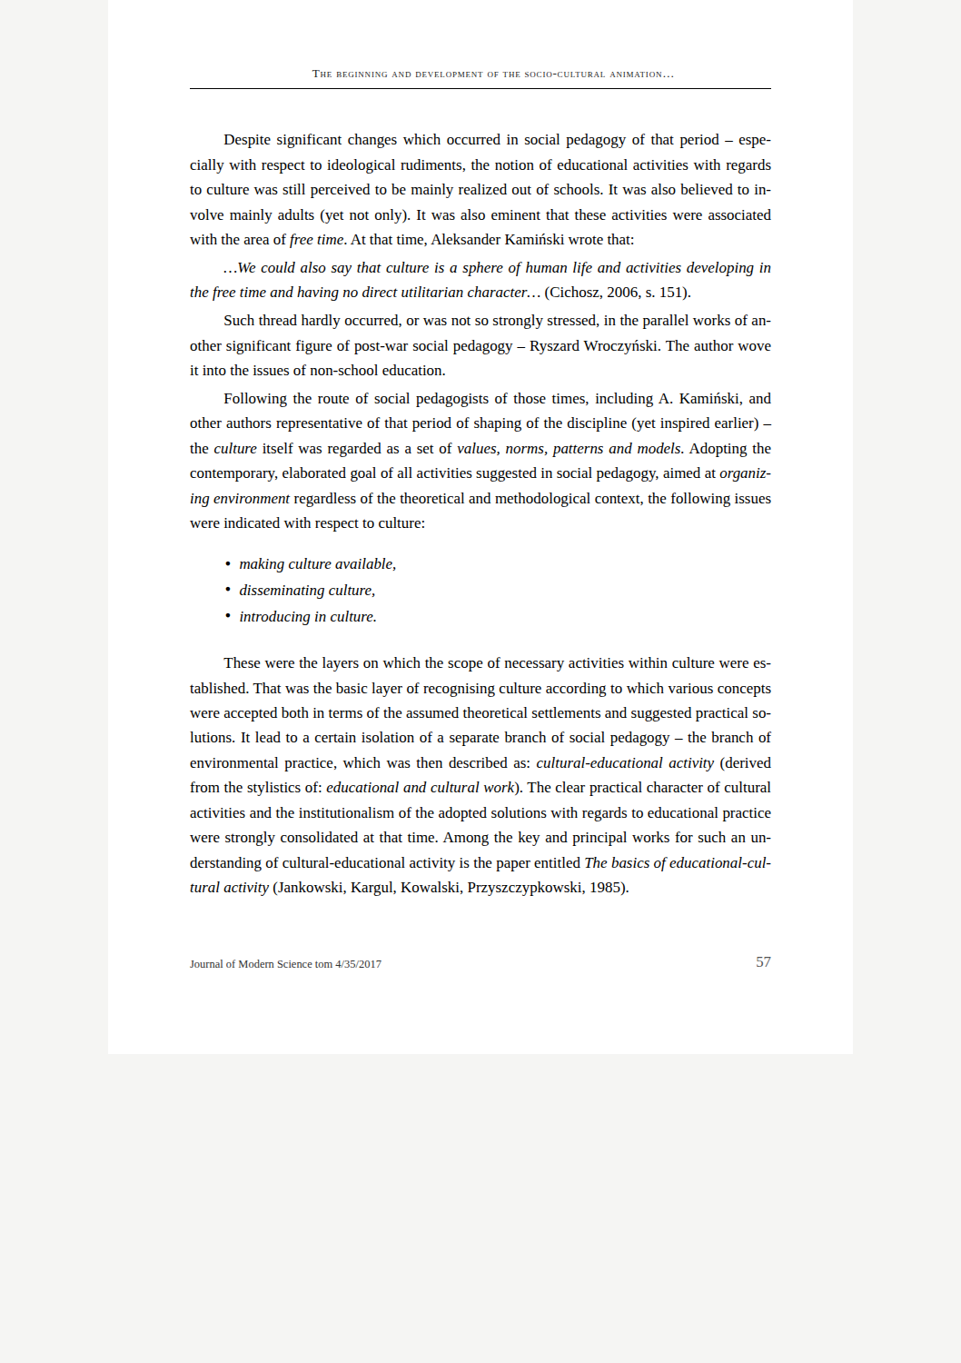The beginning and development of the socio-cultural animation…
Despite significant changes which occurred in social pedagogy of that period – especially with respect to ideological rudiments, the notion of educational activities with regards to culture was still perceived to be mainly realized out of schools. It was also believed to involve mainly adults (yet not only). It was also eminent that these activities were associated with the area of free time. At that time, Aleksander Kamiński wrote that:
…We could also say that culture is a sphere of human life and activities developing in the free time and having no direct utilitarian character… (Cichosz, 2006, s. 151).
Such thread hardly occurred, or was not so strongly stressed, in the parallel works of another significant figure of post-war social pedagogy – Ryszard Wroczyński. The author wove it into the issues of non-school education.
Following the route of social pedagogists of those times, including A. Kamiński, and other authors representative of that period of shaping of the discipline (yet inspired earlier) – the culture itself was regarded as a set of values, norms, patterns and models. Adopting the contemporary, elaborated goal of all activities suggested in social pedagogy, aimed at organizing environment regardless of the theoretical and methodological context, the following issues were indicated with respect to culture:
making culture available,
disseminating culture,
introducing in culture.
These were the layers on which the scope of necessary activities within culture were established. That was the basic layer of recognising culture according to which various concepts were accepted both in terms of the assumed theoretical settlements and suggested practical solutions. It lead to a certain isolation of a separate branch of social pedagogy – the branch of environmental practice, which was then described as: cultural-educational activity (derived from the stylistics of: educational and cultural work). The clear practical character of cultural activities and the institutionalism of the adopted solutions with regards to educational practice were strongly consolidated at that time. Among the key and principal works for such an understanding of cultural-educational activity is the paper entitled The basics of educational-cultural activity (Jankowski, Kargul, Kowalski, Przyszczypkowski, 1985).
Journal of Modern Science tom 4/35/2017 57